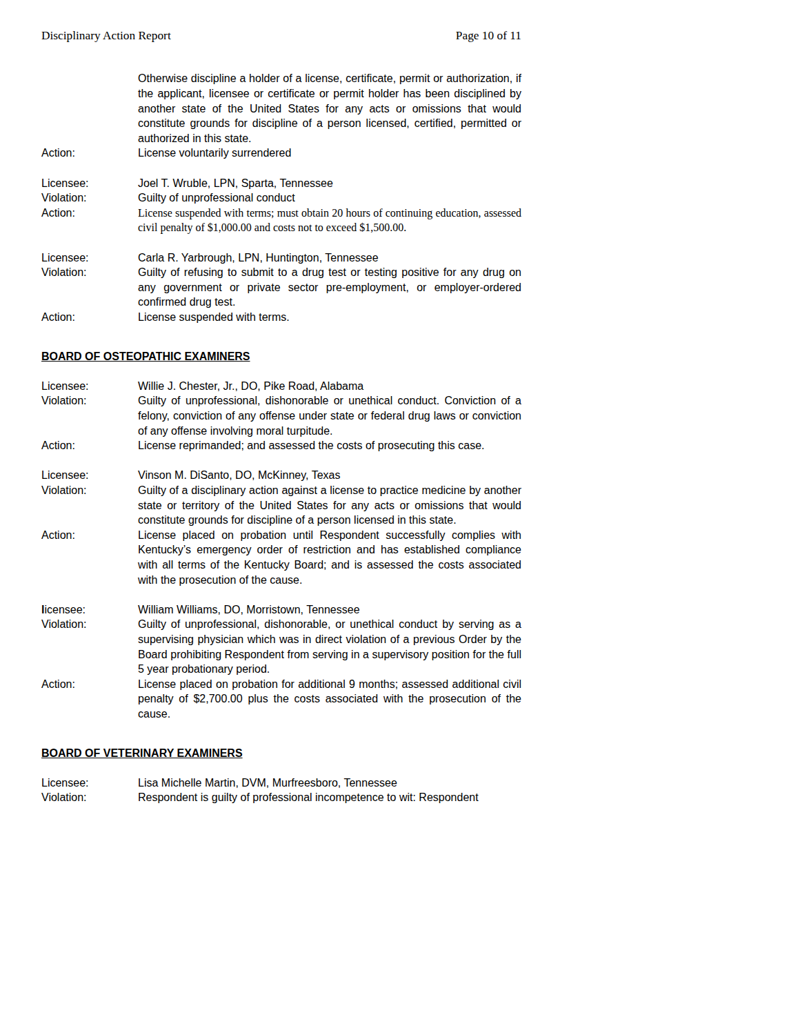Disciplinary Action Report Page 10 of 11
Otherwise discipline a holder of a license, certificate, permit or authorization, if the applicant, licensee or certificate or permit holder has been disciplined by another state of the United States for any acts or omissions that would constitute grounds for discipline of a person licensed, certified, permitted or authorized in this state.
Action:
License voluntarily surrendered
Licensee:
Joel T. Wruble, LPN, Sparta, Tennessee
Violation:
Guilty of unprofessional conduct
Action:
License suspended with terms; must obtain 20 hours of continuing education, assessed civil penalty of $1,000.00 and costs not to exceed $1,500.00.
Licensee:
Carla R. Yarbrough, LPN, Huntington, Tennessee
Violation:
Guilty of refusing to submit to a drug test or testing positive for any drug on any government or private sector pre-employment, or employer-ordered confirmed drug test.
Action:
License suspended with terms.
BOARD OF OSTEOPATHIC EXAMINERS
Licensee:
Willie J. Chester, Jr., DO, Pike Road, Alabama
Violation:
Guilty of unprofessional, dishonorable or unethical conduct. Conviction of a felony, conviction of any offense under state or federal drug laws or conviction of any offense involving moral turpitude.
Action:
License reprimanded; and assessed the costs of prosecuting this case.
Licensee:
Vinson M. DiSanto, DO, McKinney, Texas
Violation:
Guilty of a disciplinary action against a license to practice medicine by another state or territory of the United States for any acts or omissions that would constitute grounds for discipline of a person licensed in this state.
Action:
License placed on probation until Respondent successfully complies with Kentucky’s emergency order of restriction and has established compliance with all terms of the Kentucky Board; and is assessed the costs associated with the prosecution of the cause.
licensee:
William Williams, DO, Morristown, Tennessee
Violation:
Guilty of unprofessional, dishonorable, or unethical conduct by serving as a supervising physician which was in direct violation of a previous Order by the Board prohibiting Respondent from serving in a supervisory position for the full 5 year probationary period.
Action:
License placed on probation for additional 9 months; assessed additional civil penalty of $2,700.00 plus the costs associated with the prosecution of the cause.
BOARD OF VETERINARY EXAMINERS
Licensee:
Lisa Michelle Martin, DVM, Murfreesboro, Tennessee
Violation:
Respondent is guilty of professional incompetence to wit: Respondent